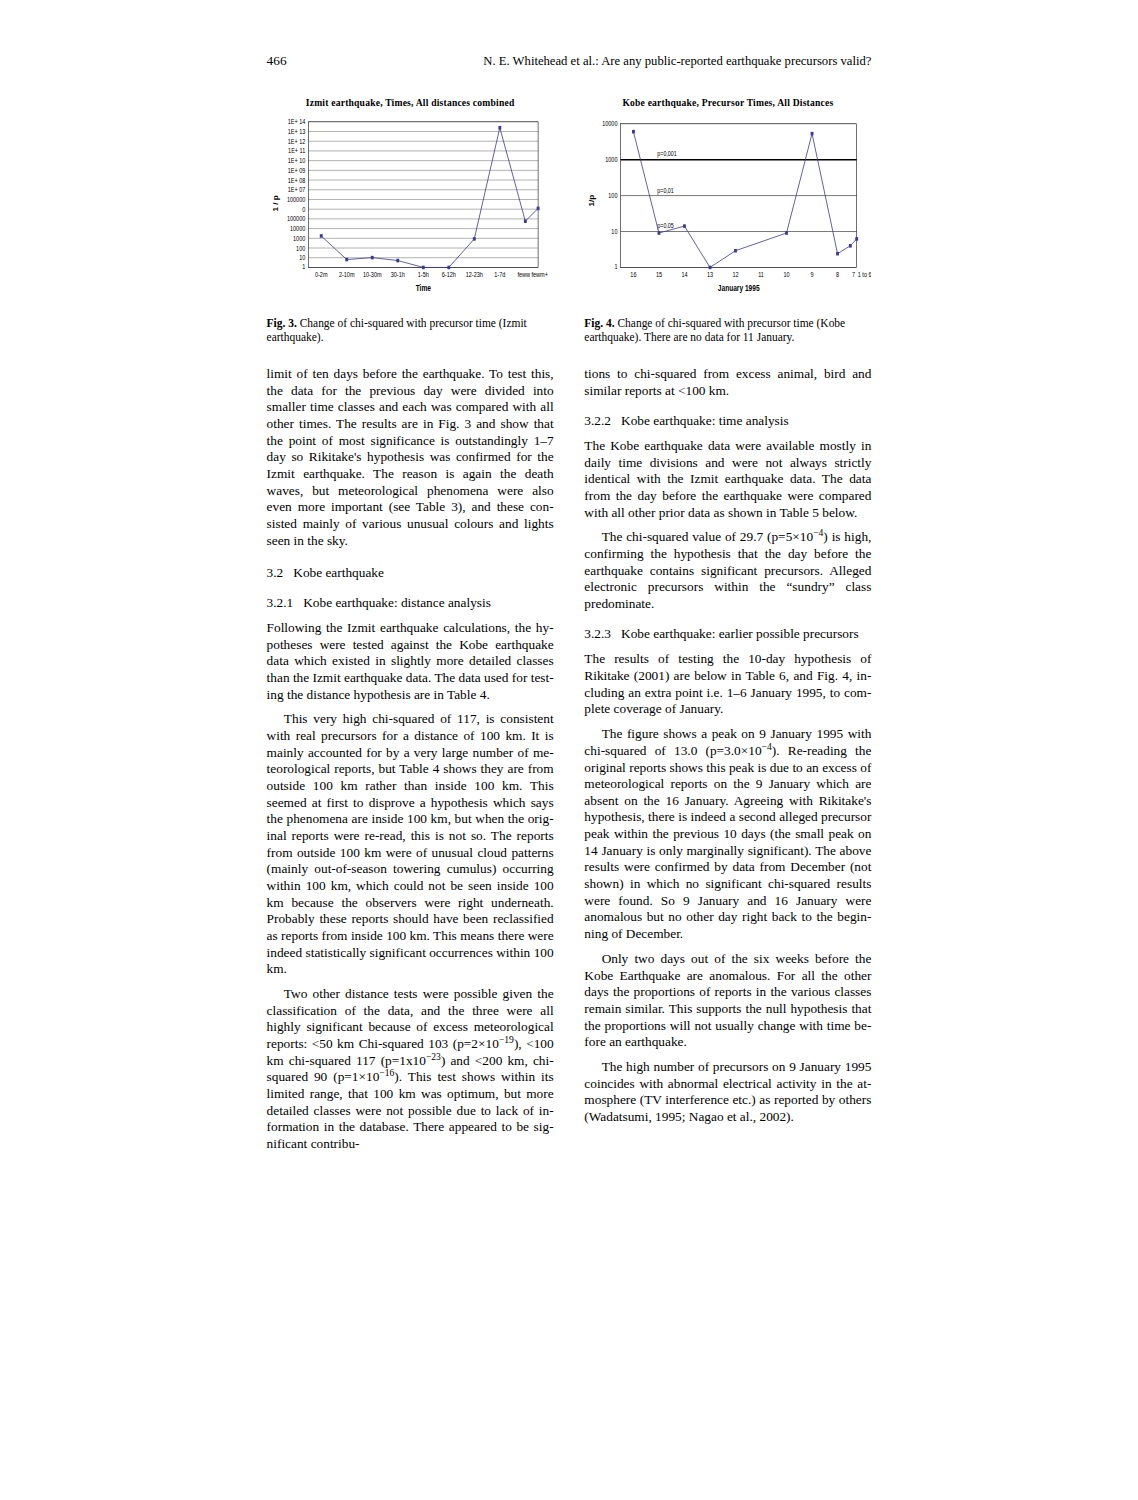466
N. E. Whitehead et al.: Are any public-reported earthquake precursors valid?
Izmit earthquake, Times, All distances combined
1E+ 14 1E+ 13 1E+ 12 1E+ 11 1E+ 10 1E+ 09 1E+ 08 1E+ 07 100000 0 100000 10000 1000 100 10 1 1 / p 0-2m 2-10m 10-30m 30-1h 1-5h 6-12h 12-23h 1-7d feww fewm+ Time
Fig. 3. Change of chi-squared with precursor time (Izmit earthquake).
Kobe earthquake, Precursor Times, All Distances
p=0,001 p=0,01 p=0,05 10000 1000 100 10 1 1/p 16 15 14 13 12 11 10 9 8 7 January 1995 1 to 6
Fig. 4. Change of chi-squared with precursor time (Kobe earthquake). There are no data for 11 January.
limit of ten days before the earthquake. To test this, the data for the previous day were divided into smaller time classes and each was compared with all other times. The results are in Fig. 3 and show that the point of most significance is outstandingly 1–7 day so Rikitake's hypothesis was confirmed for the Izmit earthquake. The reason is again the death waves, but meteorological phenomena were also even more important (see Table 3), and these consisted mainly of various unusual colours and lights seen in the sky.
3.2 Kobe earthquake
3.2.1 Kobe earthquake: distance analysis
Following the Izmit earthquake calculations, the hypotheses were tested against the Kobe earthquake data which existed in slightly more detailed classes than the Izmit earthquake data. The data used for testing the distance hypothesis are in Table 4.
This very high chi-squared of 117, is consistent with real precursors for a distance of 100 km. It is mainly accounted for by a very large number of meteorological reports, but Table 4 shows they are from outside 100 km rather than inside 100 km. This seemed at first to disprove a hypothesis which says the phenomena are inside 100 km, but when the original reports were re-read, this is not so. The reports from outside 100 km were of unusual cloud patterns (mainly out-of-season towering cumulus) occurring within 100 km, which could not be seen inside 100 km because the observers were right underneath. Probably these reports should have been reclassified as reports from inside 100 km. This means there were indeed statistically significant occurrences within 100 km.
Two other distance tests were possible given the classification of the data, and the three were all highly significant because of excess meteorological reports: <50 km Chi-squared 103 (p=2×10−19), <100 km chi-squared 117 (p=1x10−23) and <200 km, chi-squared 90 (p=1×10−16). This test shows within its limited range, that 100 km was optimum, but more detailed classes were not possible due to lack of information in the database. There appeared to be significant contribu-
tions to chi-squared from excess animal, bird and similar reports at <100 km.
3.2.2 Kobe earthquake: time analysis
The Kobe earthquake data were available mostly in daily time divisions and were not always strictly identical with the Izmit earthquake data. The data from the day before the earthquake were compared with all other prior data as shown in Table 5 below.
The chi-squared value of 29.7 (p=5×10−4) is high, confirming the hypothesis that the day before the earthquake contains significant precursors. Alleged electronic precursors within the “sundry” class predominate.
3.2.3 Kobe earthquake: earlier possible precursors
The results of testing the 10-day hypothesis of Rikitake (2001) are below in Table 6, and Fig. 4, including an extra point i.e. 1–6 January 1995, to complete coverage of January.
The figure shows a peak on 9 January 1995 with chi-squared of 13.0 (p=3.0×10−4). Re-reading the original reports shows this peak is due to an excess of meteorological reports on the 9 January which are absent on the 16 January. Agreeing with Rikitake's hypothesis, there is indeed a second alleged precursor peak within the previous 10 days (the small peak on 14 January is only marginally significant). The above results were confirmed by data from December (not shown) in which no significant chi-squared results were found. So 9 January and 16 January were anomalous but no other day right back to the beginning of December.
Only two days out of the six weeks before the Kobe Earthquake are anomalous. For all the other days the proportions of reports in the various classes remain similar. This supports the null hypothesis that the proportions will not usually change with time before an earthquake.
The high number of precursors on 9 January 1995 coincides with abnormal electrical activity in the atmosphere (TV interference etc.) as reported by others (Wadatsumi, 1995; Nagao et al., 2002).